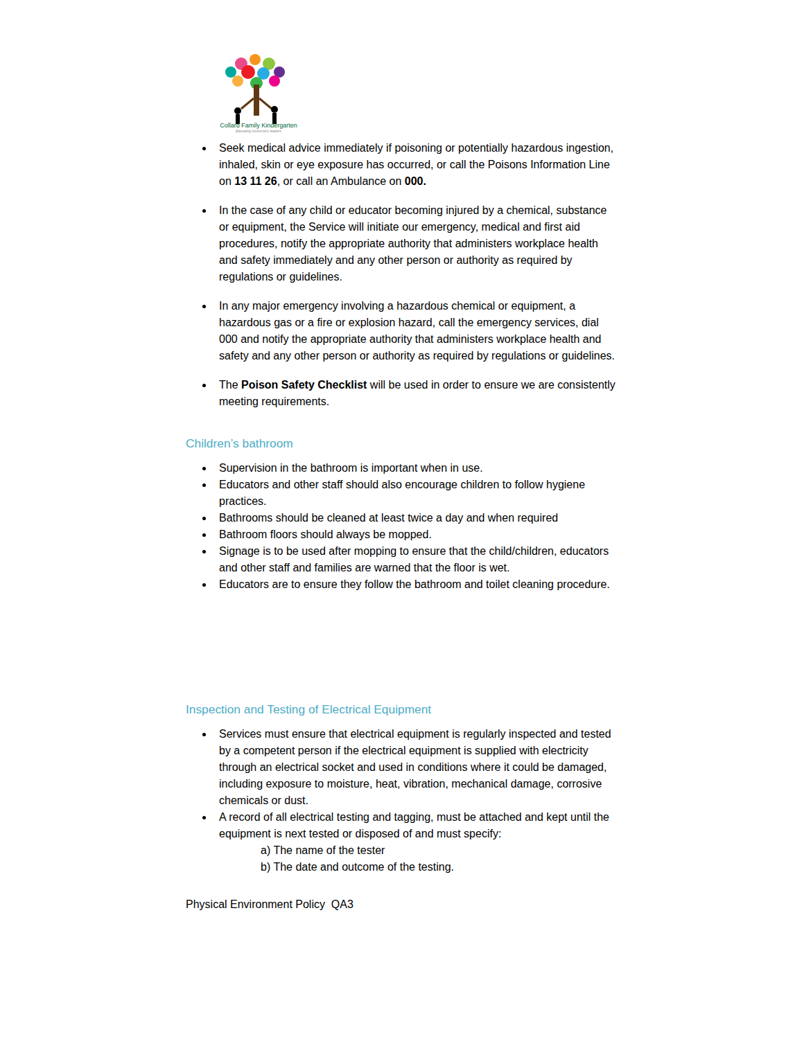Seek medical advice immediately if poisoning or potentially hazardous ingestion, inhaled, skin or eye exposure has occurred, or call the Poisons Information Line on 13 11 26, or call an Ambulance on 000.
In the case of any child or educator becoming injured by a chemical, substance or equipment, the Service will initiate our emergency, medical and first aid procedures, notify the appropriate authority that administers workplace health and safety immediately and any other person or authority as required by regulations or guidelines.
In any major emergency involving a hazardous chemical or equipment, a hazardous gas or a fire or explosion hazard, call the emergency services, dial 000 and notify the appropriate authority that administers workplace health and safety and any other person or authority as required by regulations or guidelines.
The Poison Safety Checklist will be used in order to ensure we are consistently meeting requirements.
Children’s bathroom
Supervision in the bathroom is important when in use.
Educators and other staff should also encourage children to follow hygiene practices.
Bathrooms should be cleaned at least twice a day and when required
Bathroom floors should always be mopped.
Signage is to be used after mopping to ensure that the child/children, educators and other staff and families are warned that the floor is wet.
Educators are to ensure they follow the bathroom and toilet cleaning procedure.
Inspection and Testing of Electrical Equipment
Services must ensure that electrical equipment is regularly inspected and tested by a competent person if the electrical equipment is supplied with electricity through an electrical socket and used in conditions where it could be damaged, including exposure to moisture, heat, vibration, mechanical damage, corrosive chemicals or dust.
A record of all electrical testing and tagging, must be attached and kept until the equipment is next tested or disposed of and must specify:
a) The name of the tester
b) The date and outcome of the testing.
Physical Environment Policy QA3